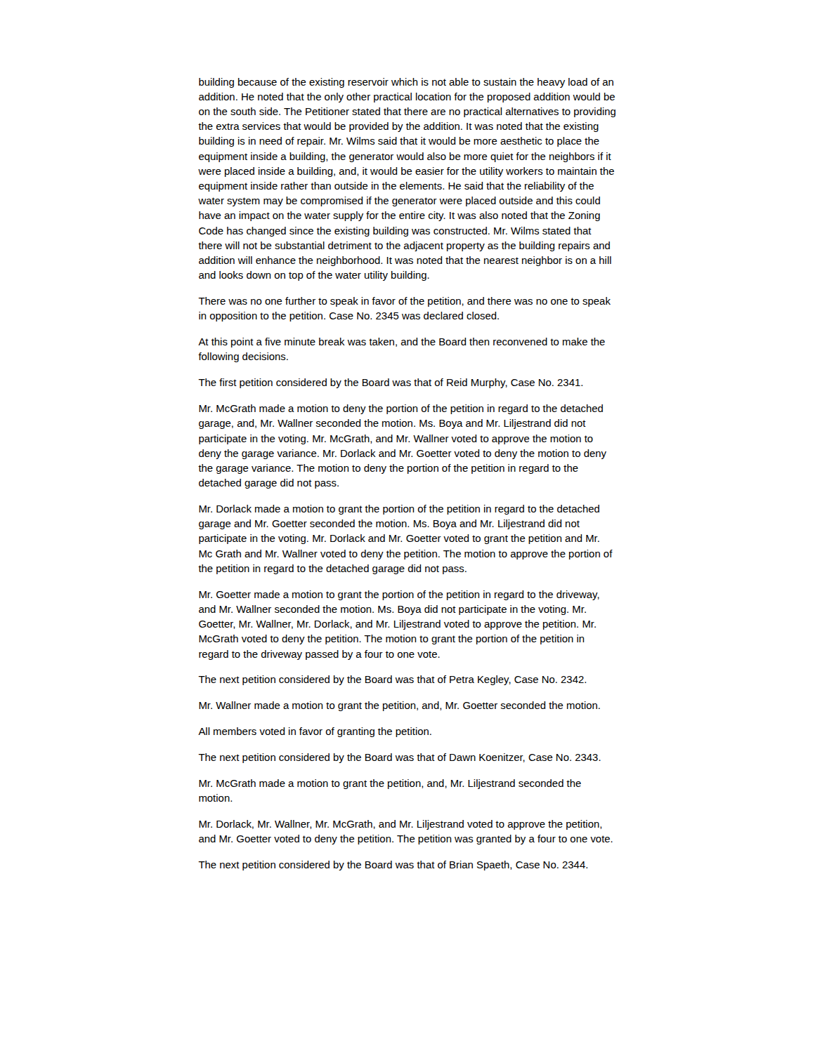building because of the existing reservoir which is not able to sustain the heavy load of an addition. He noted that the only other practical location for the proposed addition would be on the south side. The Petitioner stated that there are no practical alternatives to providing the extra services that would be provided by the addition. It was noted that the existing building is in need of repair. Mr. Wilms said that it would be more aesthetic to place the equipment inside a building, the generator would also be more quiet for the neighbors if it were placed inside a building, and, it would be easier for the utility workers to maintain the equipment inside rather than outside in the elements. He said that the reliability of the water system may be compromised if the generator were placed outside and this could have an impact on the water supply for the entire city. It was also noted that the Zoning Code has changed since the existing building was constructed. Mr. Wilms stated that there will not be substantial detriment to the adjacent property as the building repairs and addition will enhance the neighborhood. It was noted that the nearest neighbor is on a hill and looks down on top of the water utility building.
There was no one further to speak in favor of the petition, and there was no one to speak in opposition to the petition. Case No. 2345 was declared closed.
At this point a five minute break was taken, and the Board then reconvened to make the following decisions.
The first petition considered by the Board was that of Reid Murphy, Case No. 2341.
Mr. McGrath made a motion to deny the portion of the petition in regard to the detached garage, and, Mr. Wallner seconded the motion. Ms. Boya and Mr. Liljestrand did not participate in the voting. Mr. McGrath, and Mr. Wallner voted to approve the motion to deny the garage variance. Mr. Dorlack and Mr. Goetter voted to deny the motion to deny the garage variance. The motion to deny the portion of the petition in regard to the detached garage did not pass.
Mr. Dorlack made a motion to grant the portion of the petition in regard to the detached garage and Mr. Goetter seconded the motion. Ms. Boya and Mr. Liljestrand did not participate in the voting. Mr. Dorlack and Mr. Goetter voted to grant the petition and Mr. Mc Grath and Mr. Wallner voted to deny the petition. The motion to approve the portion of the petition in regard to the detached garage did not pass.
Mr. Goetter made a motion to grant the portion of the petition in regard to the driveway, and Mr. Wallner seconded the motion. Ms. Boya did not participate in the voting. Mr. Goetter, Mr. Wallner, Mr. Dorlack, and Mr. Liljestrand voted to approve the petition. Mr. McGrath voted to deny the petition. The motion to grant the portion of the petition in regard to the driveway passed by a four to one vote.
The next petition considered by the Board was that of Petra Kegley, Case No. 2342.
Mr. Wallner made a motion to grant the petition, and, Mr. Goetter seconded the motion.
All members voted in favor of granting the petition.
The next petition considered by the Board was that of Dawn Koenitzer, Case No. 2343.
Mr. McGrath made a motion to grant the petition, and, Mr. Liljestrand seconded the motion.
Mr. Dorlack, Mr. Wallner, Mr. McGrath, and Mr. Liljestrand voted to approve the petition, and Mr. Goetter voted to deny the petition. The petition was granted by a four to one vote.
The next petition considered by the Board was that of Brian Spaeth, Case No. 2344.